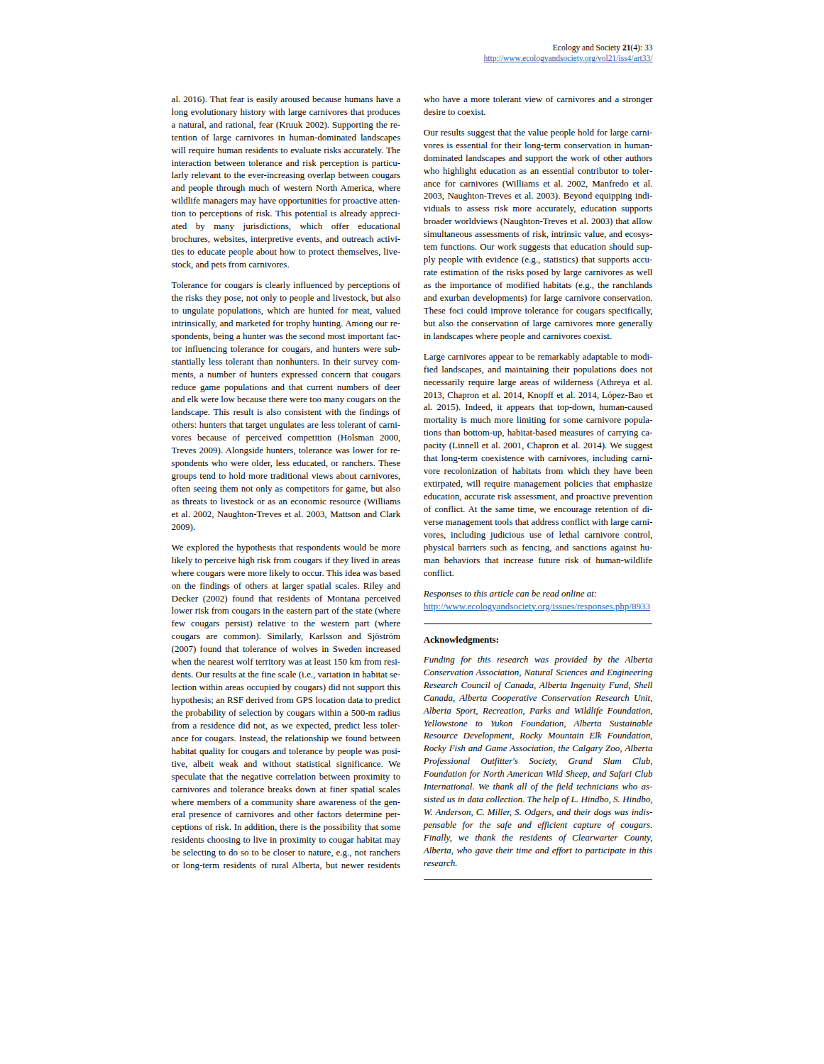Ecology and Society 21(4): 33
http://www.ecologyandsociety.org/vol21/iss4/art33/
al. 2016). That fear is easily aroused because humans have a long evolutionary history with large carnivores that produces a natural, and rational, fear (Kruuk 2002). Supporting the retention of large carnivores in human-dominated landscapes will require human residents to evaluate risks accurately. The interaction between tolerance and risk perception is particularly relevant to the ever-increasing overlap between cougars and people through much of western North America, where wildlife managers may have opportunities for proactive attention to perceptions of risk. This potential is already appreciated by many jurisdictions, which offer educational brochures, websites, interpretive events, and outreach activities to educate people about how to protect themselves, livestock, and pets from carnivores.
Tolerance for cougars is clearly influenced by perceptions of the risks they pose, not only to people and livestock, but also to ungulate populations, which are hunted for meat, valued intrinsically, and marketed for trophy hunting. Among our respondents, being a hunter was the second most important factor influencing tolerance for cougars, and hunters were substantially less tolerant than nonhunters. In their survey comments, a number of hunters expressed concern that cougars reduce game populations and that current numbers of deer and elk were low because there were too many cougars on the landscape. This result is also consistent with the findings of others: hunters that target ungulates are less tolerant of carnivores because of perceived competition (Holsman 2000, Treves 2009). Alongside hunters, tolerance was lower for respondents who were older, less educated, or ranchers. These groups tend to hold more traditional views about carnivores, often seeing them not only as competitors for game, but also as threats to livestock or as an economic resource (Williams et al. 2002, Naughton-Treves et al. 2003, Mattson and Clark 2009).
We explored the hypothesis that respondents would be more likely to perceive high risk from cougars if they lived in areas where cougars were more likely to occur. This idea was based on the findings of others at larger spatial scales. Riley and Decker (2002) found that residents of Montana perceived lower risk from cougars in the eastern part of the state (where few cougars persist) relative to the western part (where cougars are common). Similarly, Karlsson and Sjöström (2007) found that tolerance of wolves in Sweden increased when the nearest wolf territory was at least 150 km from residents. Our results at the fine scale (i.e., variation in habitat selection within areas occupied by cougars) did not support this hypothesis; an RSF derived from GPS location data to predict the probability of selection by cougars within a 500-m radius from a residence did not, as we expected, predict less tolerance for cougars. Instead, the relationship we found between habitat quality for cougars and tolerance by people was positive, albeit weak and without statistical significance. We speculate that the negative correlation between proximity to carnivores and tolerance breaks down at finer spatial scales where members of a community share awareness of the general presence of carnivores and other factors determine perceptions of risk. In addition, there is the possibility that some residents choosing to live in proximity to cougar habitat may be selecting to do so to be closer to nature, e.g., not ranchers or long-term residents of rural Alberta, but newer residents who have a more tolerant view of carnivores and a stronger desire to coexist.
Our results suggest that the value people hold for large carnivores is essential for their long-term conservation in human-dominated landscapes and support the work of other authors who highlight education as an essential contributor to tolerance for carnivores (Williams et al. 2002, Manfredo et al. 2003, Naughton-Treves et al. 2003). Beyond equipping individuals to assess risk more accurately, education supports broader worldviews (Naughton-Treves et al. 2003) that allow simultaneous assessments of risk, intrinsic value, and ecosystem functions. Our work suggests that education should supply people with evidence (e.g., statistics) that supports accurate estimation of the risks posed by large carnivores as well as the importance of modified habitats (e.g., the ranchlands and exurban developments) for large carnivore conservation. These foci could improve tolerance for cougars specifically, but also the conservation of large carnivores more generally in landscapes where people and carnivores coexist.
Large carnivores appear to be remarkably adaptable to modified landscapes, and maintaining their populations does not necessarily require large areas of wilderness (Athreya et al. 2013, Chapron et al. 2014, Knopff et al. 2014, López-Bao et al. 2015). Indeed, it appears that top-down, human-caused mortality is much more limiting for some carnivore populations than bottom-up, habitat-based measures of carrying capacity (Linnell et al. 2001, Chapron et al. 2014). We suggest that long-term coexistence with carnivores, including carnivore recolonization of habitats from which they have been extirpated, will require management policies that emphasize education, accurate risk assessment, and proactive prevention of conflict. At the same time, we encourage retention of diverse management tools that address conflict with large carnivores, including judicious use of lethal carnivore control, physical barriers such as fencing, and sanctions against human behaviors that increase future risk of human-wildlife conflict.
Responses to this article can be read online at:
http://www.ecologyandsociety.org/issues/responses.php/8933
Acknowledgments:
Funding for this research was provided by the Alberta Conservation Association, Natural Sciences and Engineering Research Council of Canada, Alberta Ingenuity Fund, Shell Canada, Alberta Cooperative Conservation Research Unit, Alberta Sport, Recreation, Parks and Wildlife Foundation, Yellowstone to Yukon Foundation, Alberta Sustainable Resource Development, Rocky Mountain Elk Foundation, Rocky Fish and Game Association, the Calgary Zoo, Alberta Professional Outfitter's Society, Grand Slam Club, Foundation for North American Wild Sheep, and Safari Club International. We thank all of the field technicians who assisted us in data collection. The help of L. Hindbo, S. Hindbo, W. Anderson, C. Miller, S. Odgers, and their dogs was indispensable for the safe and efficient capture of cougars. Finally, we thank the residents of Clearwarter County, Alberta, who gave their time and effort to participate in this research.